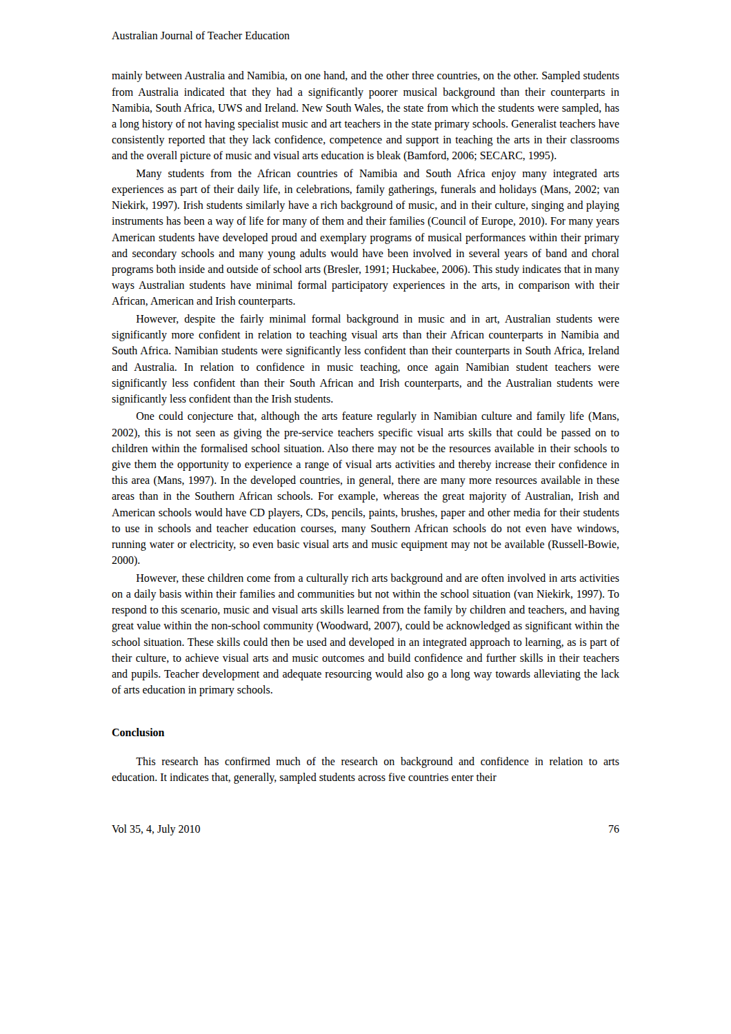Australian Journal of Teacher Education
mainly between Australia and Namibia, on one hand, and the other three countries, on the other. Sampled students from Australia indicated that they had a significantly poorer musical background than their counterparts in Namibia, South Africa, UWS and Ireland. New South Wales, the state from which the students were sampled, has a long history of not having specialist music and art teachers in the state primary schools. Generalist teachers have consistently reported that they lack confidence, competence and support in teaching the arts in their classrooms and the overall picture of music and visual arts education is bleak (Bamford, 2006; SECARC, 1995).
Many students from the African countries of Namibia and South Africa enjoy many integrated arts experiences as part of their daily life, in celebrations, family gatherings, funerals and holidays (Mans, 2002; van Niekirk, 1997). Irish students similarly have a rich background of music, and in their culture, singing and playing instruments has been a way of life for many of them and their families (Council of Europe, 2010). For many years American students have developed proud and exemplary programs of musical performances within their primary and secondary schools and many young adults would have been involved in several years of band and choral programs both inside and outside of school arts (Bresler, 1991; Huckabee, 2006). This study indicates that in many ways Australian students have minimal formal participatory experiences in the arts, in comparison with their African, American and Irish counterparts.
However, despite the fairly minimal formal background in music and in art, Australian students were significantly more confident in relation to teaching visual arts than their African counterparts in Namibia and South Africa. Namibian students were significantly less confident than their counterparts in South Africa, Ireland and Australia. In relation to confidence in music teaching, once again Namibian student teachers were significantly less confident than their South African and Irish counterparts, and the Australian students were significantly less confident than the Irish students.
One could conjecture that, although the arts feature regularly in Namibian culture and family life (Mans, 2002), this is not seen as giving the pre-service teachers specific visual arts skills that could be passed on to children within the formalised school situation. Also there may not be the resources available in their schools to give them the opportunity to experience a range of visual arts activities and thereby increase their confidence in this area (Mans, 1997). In the developed countries, in general, there are many more resources available in these areas than in the Southern African schools. For example, whereas the great majority of Australian, Irish and American schools would have CD players, CDs, pencils, paints, brushes, paper and other media for their students to use in schools and teacher education courses, many Southern African schools do not even have windows, running water or electricity, so even basic visual arts and music equipment may not be available (Russell-Bowie, 2000).
However, these children come from a culturally rich arts background and are often involved in arts activities on a daily basis within their families and communities but not within the school situation (van Niekirk, 1997). To respond to this scenario, music and visual arts skills learned from the family by children and teachers, and having great value within the non-school community (Woodward, 2007), could be acknowledged as significant within the school situation. These skills could then be used and developed in an integrated approach to learning, as is part of their culture, to achieve visual arts and music outcomes and build confidence and further skills in their teachers and pupils. Teacher development and adequate resourcing would also go a long way towards alleviating the lack of arts education in primary schools.
Conclusion
This research has confirmed much of the research on background and confidence in relation to arts education. It indicates that, generally, sampled students across five countries enter their
Vol 35, 4, July 2010 76